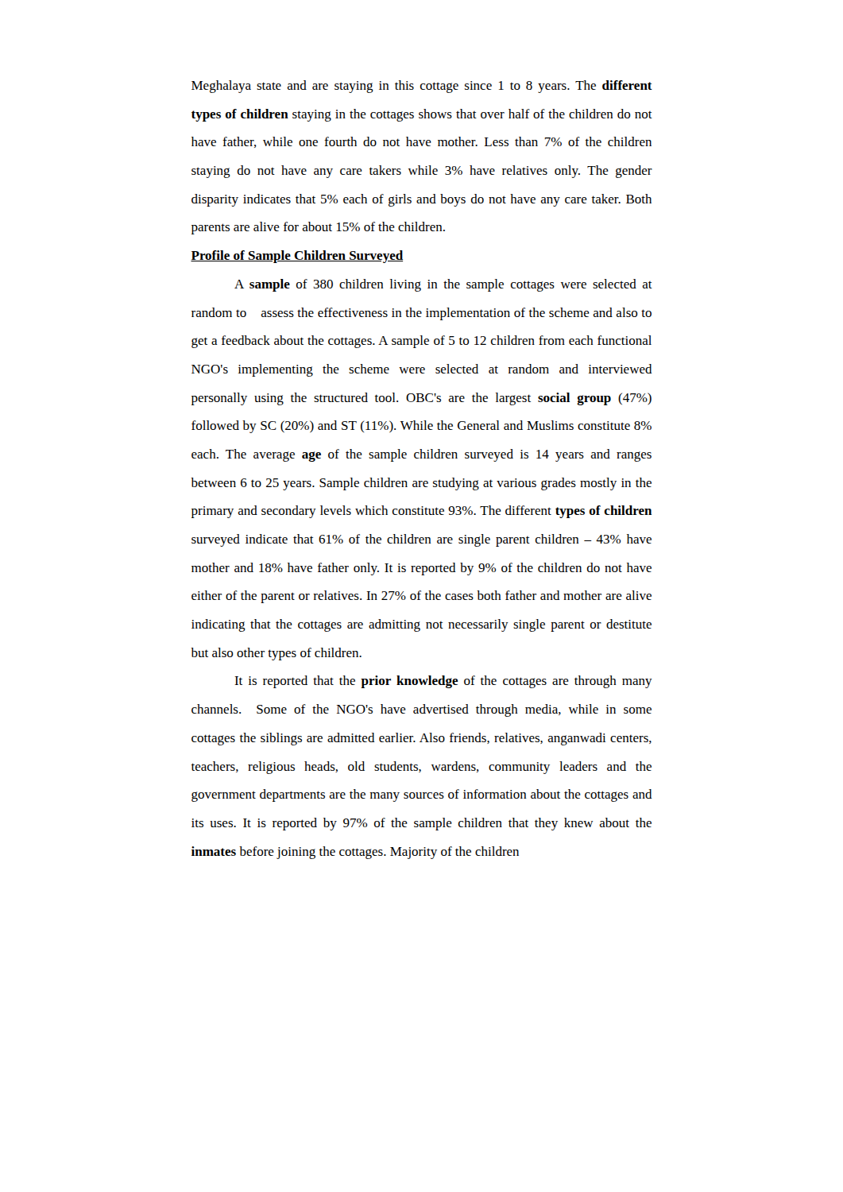Meghalaya state and are staying in this cottage since 1 to 8 years. The different types of children staying in the cottages shows that over half of the children do not have father, while one fourth do not have mother. Less than 7% of the children staying do not have any care takers while 3% have relatives only. The gender disparity indicates that 5% each of girls and boys do not have any care taker. Both parents are alive for about 15% of the children.
Profile of Sample Children Surveyed
A sample of 380 children living in the sample cottages were selected at random to assess the effectiveness in the implementation of the scheme and also to get a feedback about the cottages. A sample of 5 to 12 children from each functional NGO's implementing the scheme were selected at random and interviewed personally using the structured tool. OBC's are the largest social group (47%) followed by SC (20%) and ST (11%). While the General and Muslims constitute 8% each. The average age of the sample children surveyed is 14 years and ranges between 6 to 25 years. Sample children are studying at various grades mostly in the primary and secondary levels which constitute 93%. The different types of children surveyed indicate that 61% of the children are single parent children – 43% have mother and 18% have father only. It is reported by 9% of the children do not have either of the parent or relatives. In 27% of the cases both father and mother are alive indicating that the cottages are admitting not necessarily single parent or destitute but also other types of children.
It is reported that the prior knowledge of the cottages are through many channels. Some of the NGO's have advertised through media, while in some cottages the siblings are admitted earlier. Also friends, relatives, anganwadi centers, teachers, religious heads, old students, wardens, community leaders and the government departments are the many sources of information about the cottages and its uses. It is reported by 97% of the sample children that they knew about the inmates before joining the cottages. Majority of the children